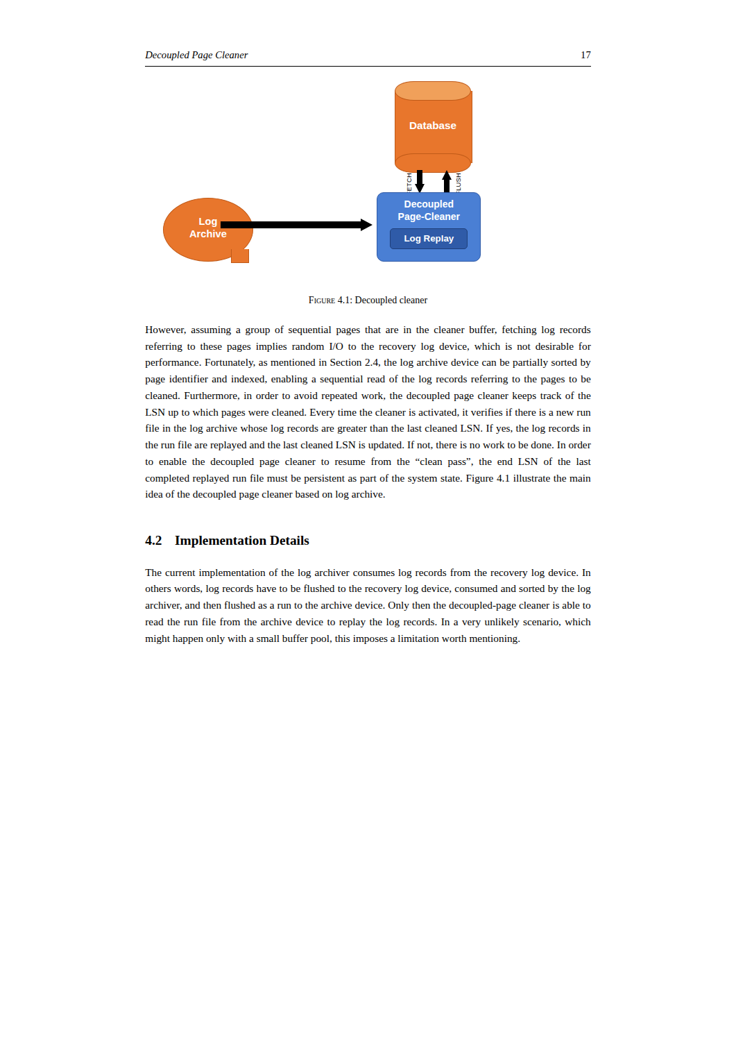Decoupled Page Cleaner 17
Database
FETCH
FLUSH
Log
Archive
Decoupled
Page-Cleaner
Log Replay
Figure 4.1: Decoupled cleaner
However, assuming a group of sequential pages that are in the cleaner buffer, fetching log records referring to these pages implies random I/O to the recovery log device, which is not desirable for performance. Fortunately, as mentioned in Section 2.4, the log archive device can be partially sorted by page identifier and indexed, enabling a sequential read of the log records referring to the pages to be cleaned. Furthermore, in order to avoid repeated work, the decoupled page cleaner keeps track of the LSN up to which pages were cleaned. Every time the cleaner is activated, it verifies if there is a new run file in the log archive whose log records are greater than the last cleaned LSN. If yes, the log records in the run file are replayed and the last cleaned LSN is updated. If not, there is no work to be done. In order to enable the decoupled page cleaner to resume from the “clean pass”, the end LSN of the last completed replayed run file must be persistent as part of the system state. Figure 4.1 illustrate the main idea of the decoupled page cleaner based on log archive.
4.2 Implementation Details
The current implementation of the log archiver consumes log records from the recovery log device. In others words, log records have to be flushed to the recovery log device, consumed and sorted by the log archiver, and then flushed as a run to the archive device. Only then the decoupled-page cleaner is able to read the run file from the archive device to replay the log records. In a very unlikely scenario, which might happen only with a small buffer pool, this imposes a limitation worth mentioning.